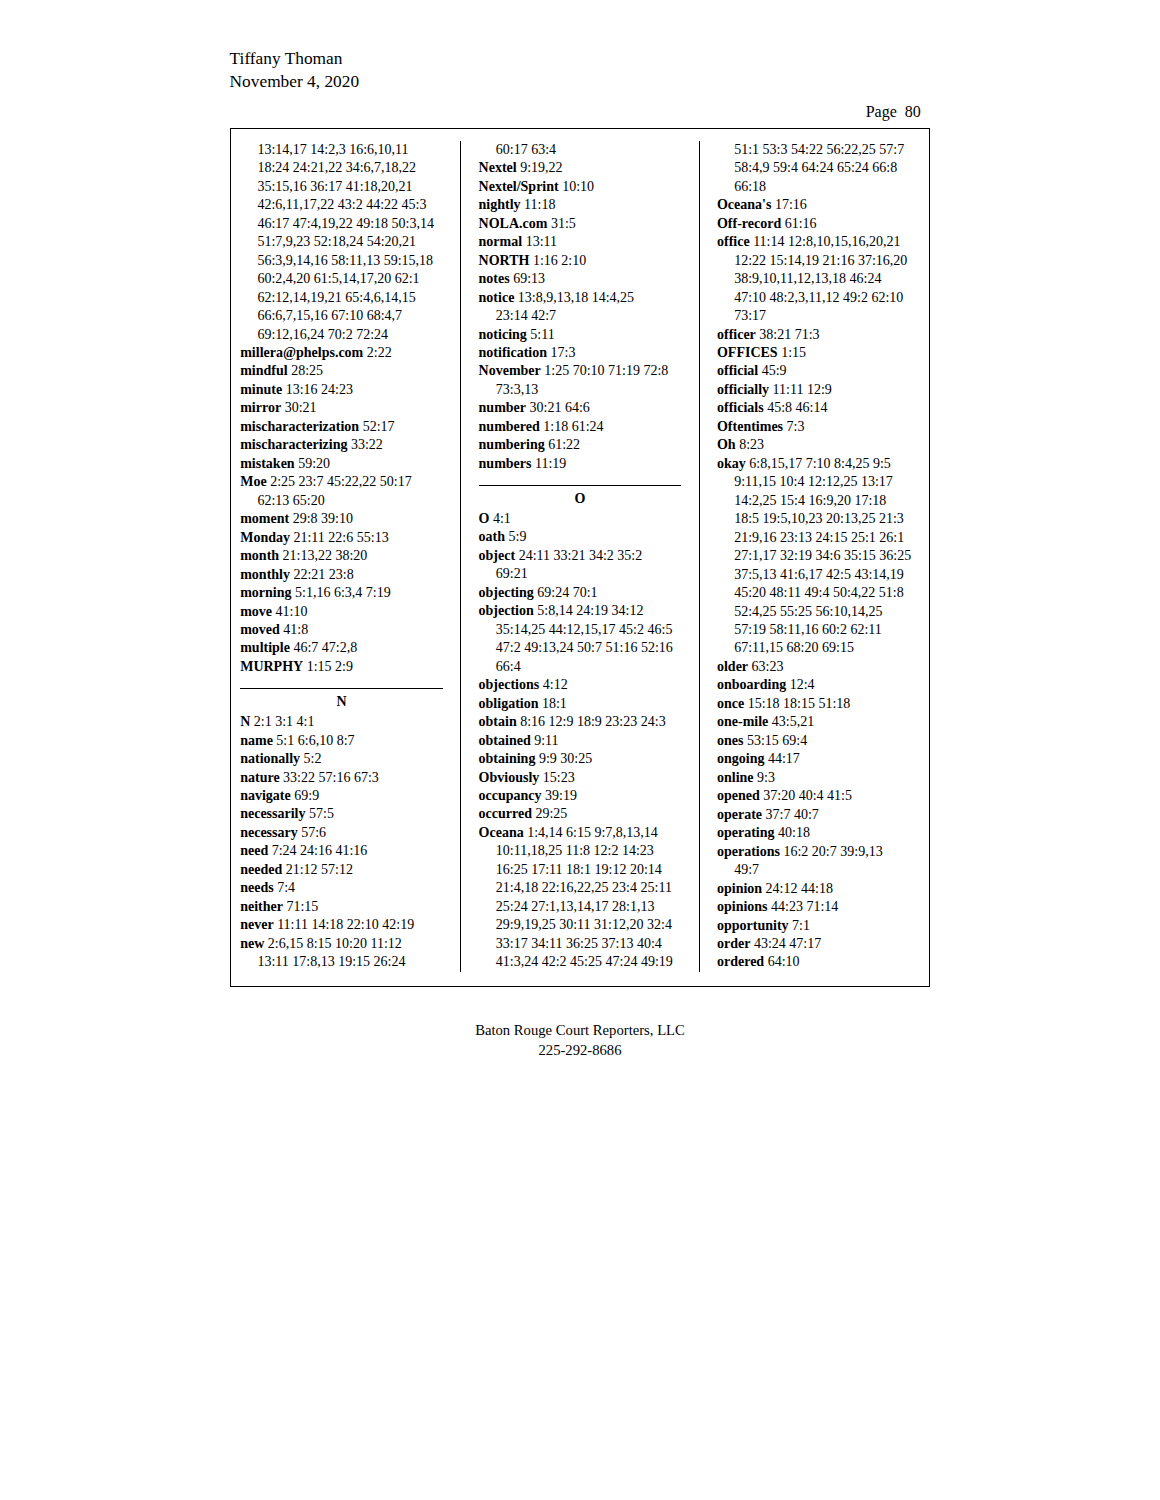Tiffany Thoman
November 4, 2020
Page 80
13:14,17 14:2,3 16:6,10,11
18:24 24:21,22 34:6,7,18,22
35:15,16 36:17 41:18,20,21
42:6,11,17,22 43:2 44:22 45:3
46:17 47:4,19,22 49:18 50:3,14
51:7,9,23 52:18,24 54:20,21
56:3,9,14,16 58:11,13 59:15,18
60:2,4,20 61:5,14,17,20 62:1
62:12,14,19,21 65:4,6,14,15
66:6,7,15,16 67:10 68:4,7
69:12,16,24 70:2 72:24
millera@phelps.com 2:22
mindful 28:25
minute 13:16 24:23
mirror 30:21
mischaracterization 52:17
mischaracterizing 33:22
mistaken 59:20
Moe 2:25 23:7 45:22,22 50:17
62:13 65:20
moment 29:8 39:10
Monday 21:11 22:6 55:13
month 21:13,22 38:20
monthly 22:21 23:8
morning 5:1,16 6:3,4 7:19
move 41:10
moved 41:8
multiple 46:7 47:2,8
MURPHY 1:15 2:9
N
N 2:1 3:1 4:1
name 5:1 6:6,10 8:7
nationally 5:2
nature 33:22 57:16 67:3
navigate 69:9
necessarily 57:5
necessary 57:6
need 7:24 24:16 41:16
needed 21:12 57:12
needs 7:4
neither 71:15
never 11:11 14:18 22:10 42:19
new 2:6,15 8:15 10:20 11:12
13:11 17:8,13 19:15 26:24
60:17 63:4
Nextel 9:19,22
Nextel/Sprint 10:10
nightly 11:18
NOLA.com 31:5
normal 13:11
NORTH 1:16 2:10
notes 69:13
notice 13:8,9,13,18 14:4,25
23:14 42:7
noticing 5:11
notification 17:3
November 1:25 70:10 71:19 72:8
73:3,13
number 30:21 64:6
numbered 1:18 61:24
numbering 61:22
numbers 11:19
O
O 4:1
oath 5:9
object 24:11 33:21 34:2 35:2
69:21
objecting 69:24 70:1
objection 5:8,14 24:19 34:12
35:14,25 44:12,15,17 45:2 46:5
47:2 49:13,24 50:7 51:16 52:16
66:4
objections 4:12
obligation 18:1
obtain 8:16 12:9 18:9 23:23 24:3
obtained 9:11
obtaining 9:9 30:25
Obviously 15:23
occupancy 39:19
occurred 29:25
Oceana 1:4,14 6:15 9:7,8,13,14
10:11,18,25 11:8 12:2 14:23
16:25 17:11 18:1 19:12 20:14
21:4,18 22:16,22,25 23:4 25:11
25:24 27:1,13,14,17 28:1,13
29:9,19,25 30:11 31:12,20 32:4
33:17 34:11 36:25 37:13 40:4
41:3,24 42:2 45:25 47:24 49:19
51:1 53:3 54:22 56:22,25 57:7
58:4,9 59:4 64:24 65:24 66:8
66:18
Oceana's 17:16
Off-record 61:16
office 11:14 12:8,10,15,16,20,21
12:22 15:14,19 21:16 37:16,20
38:9,10,11,12,13,18 46:24
47:10 48:2,3,11,12 49:2 62:10
73:17
officer 38:21 71:3
OFFICES 1:15
official 45:9
officially 11:11 12:9
officials 45:8 46:14
Oftentimes 7:3
Oh 8:23
okay 6:8,15,17 7:10 8:4,25 9:5
9:11,15 10:4 12:12,25 13:17
14:2,25 15:4 16:9,20 17:18
18:5 19:5,10,23 20:13,25 21:3
21:9,16 23:13 24:15 25:1 26:1
27:1,17 32:19 34:6 35:15 36:25
37:5,13 41:6,17 42:5 43:14,19
45:20 48:11 49:4 50:4,22 51:8
52:4,25 55:25 56:10,14,25
57:19 58:11,16 60:2 62:11
67:11,15 68:20 69:15
older 63:23
onboarding 12:4
once 15:18 18:15 51:18
one-mile 43:5,21
ones 53:15 69:4
ongoing 44:17
online 9:3
opened 37:20 40:4 41:5
operate 37:7 40:7
operating 40:18
operations 16:2 20:7 39:9,13
49:7
opinion 24:12 44:18
opinions 44:23 71:14
opportunity 7:1
order 43:24 47:17
ordered 64:10
Baton Rouge Court Reporters, LLC
225-292-8686